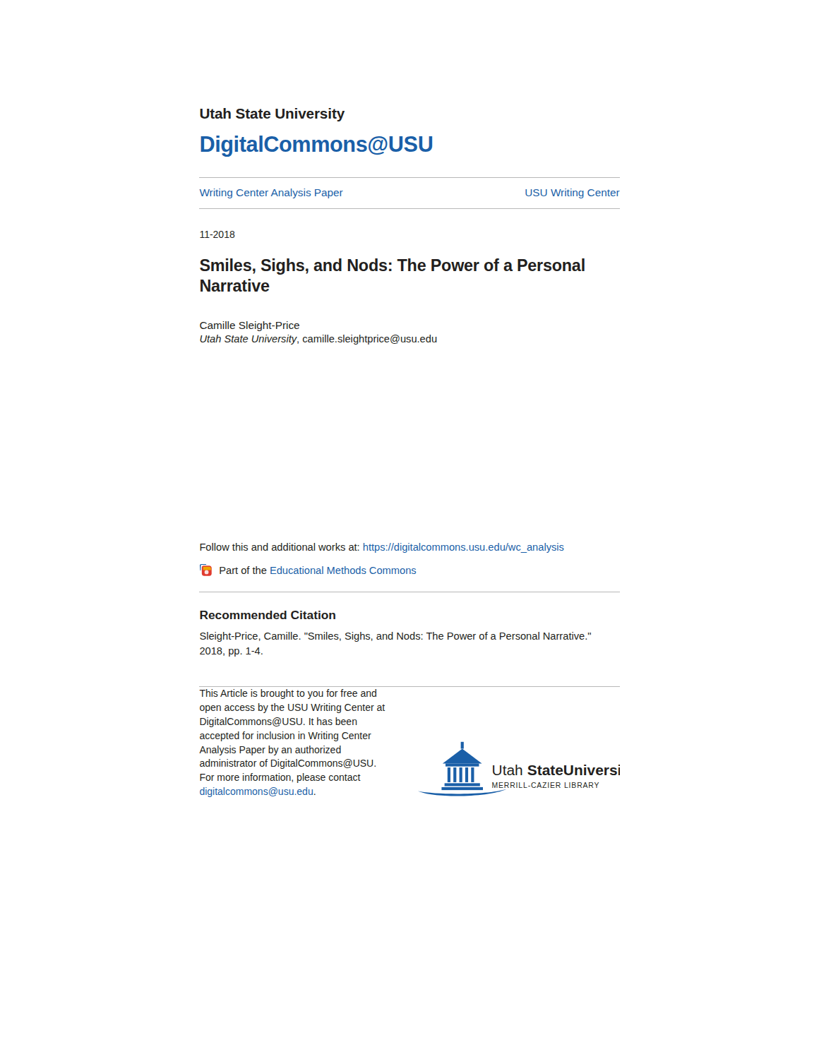Utah State University
DigitalCommons@USU
Writing Center Analysis Paper
USU Writing Center
11-2018
Smiles, Sighs, and Nods: The Power of a Personal Narrative
Camille Sleight-Price
Utah State University, camille.sleightprice@usu.edu
Follow this and additional works at: https://digitalcommons.usu.edu/wc_analysis
Part of the Educational Methods Commons
Recommended Citation
Sleight-Price, Camille. "Smiles, Sighs, and Nods: The Power of a Personal Narrative." 2018, pp. 1-4.
This Article is brought to you for free and open access by the USU Writing Center at DigitalCommons@USU. It has been accepted for inclusion in Writing Center Analysis Paper by an authorized administrator of DigitalCommons@USU. For more information, please contact digitalcommons@usu.edu.
Utah StateUniversity MERRILL-CAZIER LIBRARY